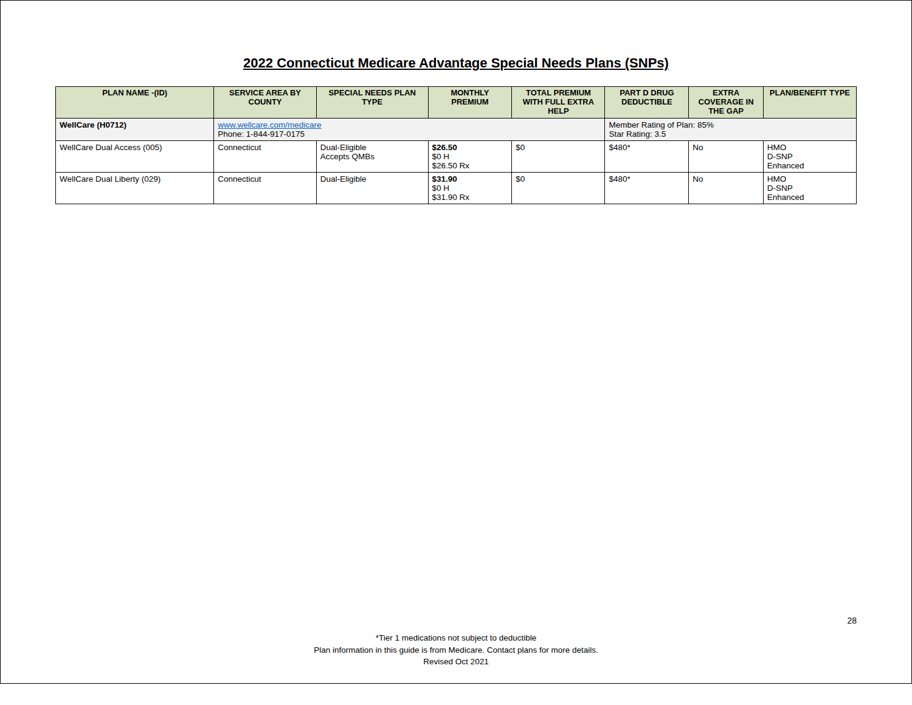2022 Connecticut Medicare Advantage Special Needs Plans (SNPs)
| PLAN NAME -(ID) | SERVICE AREA BY COUNTY | SPECIAL NEEDS PLAN TYPE | MONTHLY PREMIUM | TOTAL PREMIUM WITH FULL EXTRA HELP | PART D DRUG DEDUCTIBLE | EXTRA COVERAGE IN THE GAP | PLAN/BENEFIT TYPE |
| --- | --- | --- | --- | --- | --- | --- | --- |
| WellCare (H0712) | www.wellcare.com/medicare Phone: 1-844-917-0175 | Member Rating of Plan: 85% Star Rating: 3.5 |
| WellCare Dual Access (005) | Connecticut | Dual-Eligible Accepts QMBs | $26.50 $0 H $26.50 Rx | $0 | $480* | No | HMO D-SNP Enhanced |
| WellCare Dual Liberty (029) | Connecticut | Dual-Eligible | $31.90 $0 H $31.90 Rx | $0 | $480* | No | HMO D-SNP Enhanced |
28
*Tier 1 medications not subject to deductible
Plan information in this guide is from Medicare. Contact plans for more details.
Revised Oct 2021